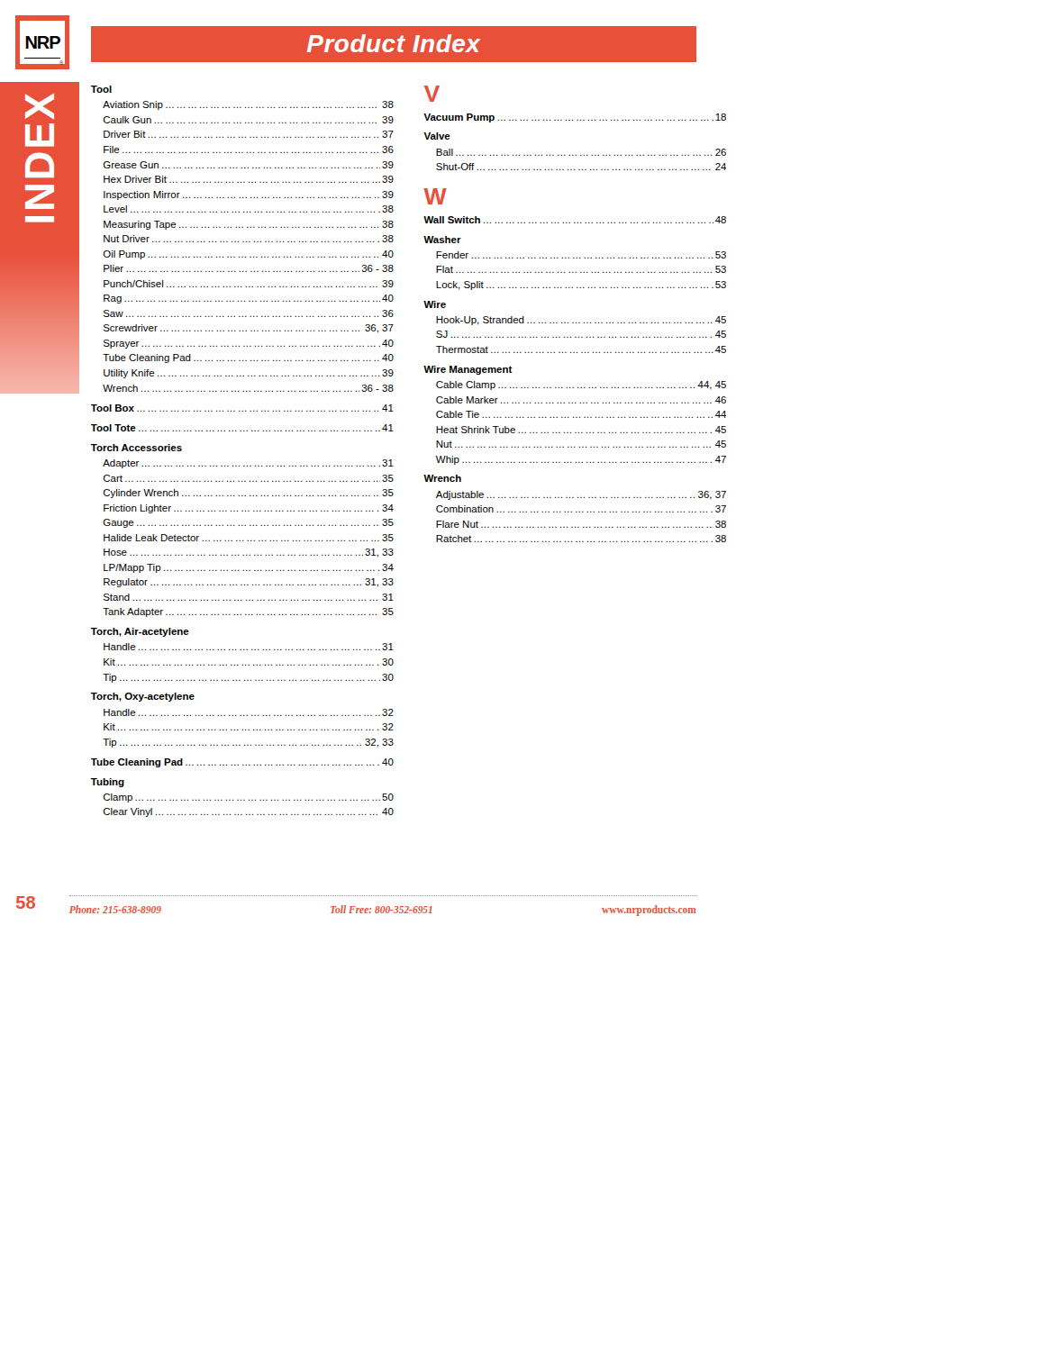NRP ®
INDEX
Product Index
Tool
Aviation Snip……………………………………………………………………38
Caulk Gun……………………………………………………………………39
Driver Bit……………………………………………………………………37
File……………………………………………………………………36
Grease Gun……………………………………………………………………39
Hex Driver Bit……………………………………………………………………39
Inspection Mirror……………………………………………………………………39
Level……………………………………………………………………38
Measuring Tape……………………………………………………………………38
Nut Driver……………………………………………………………………38
Oil Pump……………………………………………………………………40
Plier……………………………………………………………………36 - 38
Punch/Chisel……………………………………………………………………39
Rag……………………………………………………………………40
Saw……………………………………………………………………36
Screwdriver……………………………………………………………………36, 37
Sprayer……………………………………………………………………40
Tube Cleaning Pad……………………………………………………………………40
Utility Knife……………………………………………………………………39
Wrench……………………………………………………………………36 - 38
Tool Box……………………………………………………………………41
Tool Tote……………………………………………………………………41
Torch Accessories
Adapter……………………………………………………………………31
Cart……………………………………………………………………35
Cylinder Wrench……………………………………………………………………35
Friction Lighter……………………………………………………………………34
Gauge……………………………………………………………………35
Halide Leak Detector……………………………………………………………………35
Hose……………………………………………………………………31, 33
LP/Mapp Tip……………………………………………………………………34
Regulator……………………………………………………………………31, 33
Stand……………………………………………………………………31
Tank Adapter……………………………………………………………………35
Torch, Air-acetylene
Handle……………………………………………………………………31
Kit……………………………………………………………………30
Tip……………………………………………………………………30
Torch, Oxy-acetylene
Handle……………………………………………………………………32
Kit……………………………………………………………………32
Tip……………………………………………………………………32, 33
Tube Cleaning Pad……………………………………………………………………40
Tubing
Clamp……………………………………………………………………50
Clear Vinyl……………………………………………………………………40
V
Vacuum Pump……………………………………………………………………18
Valve
Ball……………………………………………………………………26
Shut-Off……………………………………………………………………24
W
Wall Switch……………………………………………………………………48
Washer
Fender……………………………………………………………………53
Flat……………………………………………………………………53
Lock, Split……………………………………………………………………53
Wire
Hook-Up, Stranded……………………………………………………………………45
SJ……………………………………………………………………45
Thermostat……………………………………………………………………45
Wire Management
Cable Clamp……………………………………………………………………44, 45
Cable Marker……………………………………………………………………46
Cable Tie……………………………………………………………………44
Heat Shrink Tube……………………………………………………………………45
Nut……………………………………………………………………45
Whip……………………………………………………………………47
Wrench
Adjustable……………………………………………………………………36, 37
Combination……………………………………………………………………37
Flare Nut……………………………………………………………………38
Ratchet……………………………………………………………………38
58
Phone: 215-638-8909 Toll Free: 800-352-6951 www.nrproducts.com